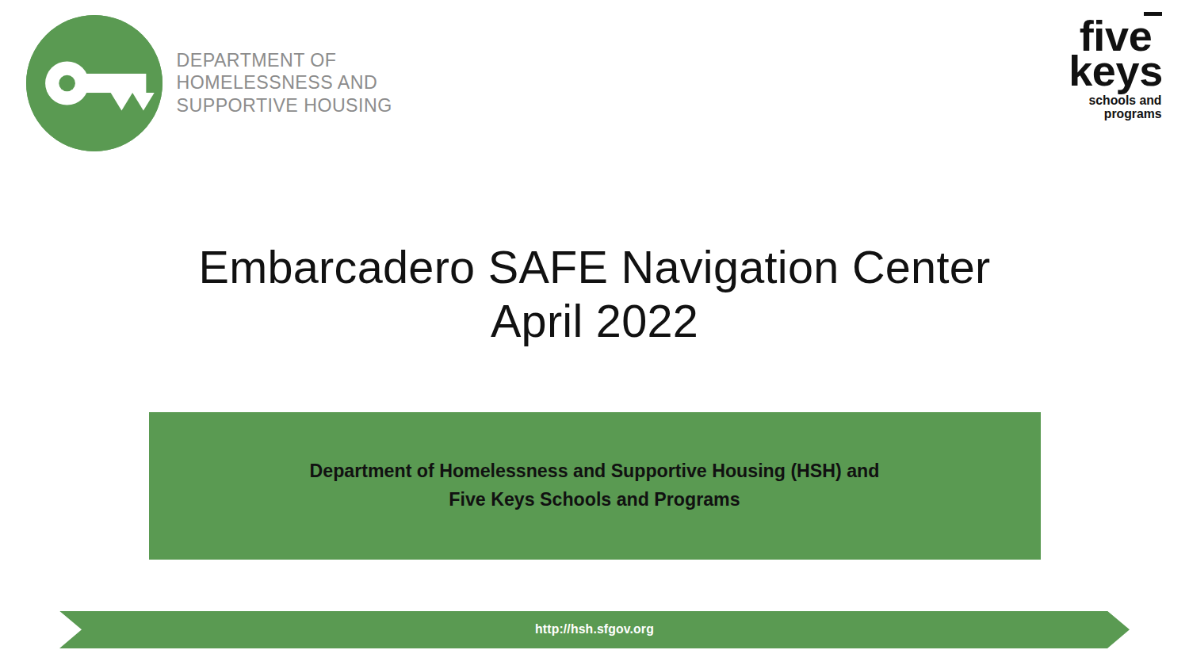Department of
Homelessness and
Supportive Housing
five keys schools and
programs
Embarcadero SAFE Navigation Center
April 2022
Department of Homelessness and Supportive Housing (HSH) and
Five Keys Schools and Programs
http://hsh.sfgov.org